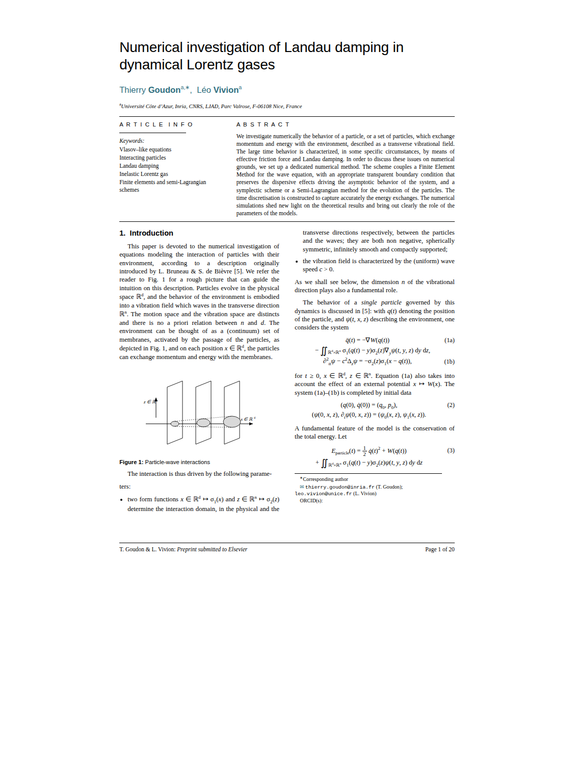Numerical investigation of Landau damping in dynamical Lorentz gases
Thierry Goudona,∗, Léo Viviona
aUniversité Côte d’Azur, Inria, CNRS, LJAD, Parc Valrose, F-06108 Nice, France
A R T I C L E I N F O
Keywords:
Vlasov–like equations
Interacting particles
Landau damping
Inelastic Lorentz gas
Finite elements and semi-Lagrangian schemes
A B S T R A C T
We investigate numerically the behavior of a particle, or a set of particles, which exchange momentum and energy with the environment, described as a transverse vibrational field. The large time behavior is characterized, in some specific circumstances, by means of effective friction force and Landau damping. In order to discuss these issues on numerical grounds, we set up a dedicated numerical method. The scheme couples a Finite Element Method for the wave equation, with an appropriate transparent boundary condition that preserves the dispersive effects driving the asymptotic behavior of the system, and a symplectic scheme or a Semi-Lagrangian method for the evolution of the particles. The time discretisation is constructed to capture accurately the energy exchanges. The numerical simulations shed new light on the theoretical results and bring out clearly the role of the parameters of the models.
1. Introduction
This paper is devoted to the numerical investigation of equations modeling the interaction of particles with their environment, according to a description originally introduced by L. Bruneau & S. de Bièvre [5]. We refer the reader to Fig. 1 for a rough picture that can guide the intuition on this description. Particles evolve in the physical space ℝd, and the behavior of the environment is embodied into a vibration field which waves in the transverse direction ℝn. The motion space and the vibration space are distincts and there is no a priori relation between n and d. The environment can be thought of as a (continuum) set of membranes, activated by the passage of the particles, as depicted in Fig. 1, and on each position x ∈ ℝd, the particles can exchange momentum and energy with the membranes.
x ∈ ℝ d z ∈ ℝ n
Figure 1: Particle-wave interactions
The interaction is thus driven by the following parame-
ters:
two form functions x ∈ ℝd ↦ σ1(x) and z ∈ ℝn ↦ σ2(z) determine the interaction domain, in the physical and the transverse directions respectively, between the particles and the waves; they are both non negative, spherically symmetric, infinitely smooth and compactly supported;
the vibration field is characterized by the (uniform) wave speed c > 0.
As we shall see below, the dimension n of the vibrational direction plays also a fundamental role.
The behavior of a single particle governed by this dynamics is discussed in [5]: with q(t) denoting the position of the particle, and ψ(t, x, z) describing the environment, one considers the system
q̈(t) = −∇W(q(t))
(1a)
− ∬ℝd×ℝn σ1(q(t) − y)σ2(z)∇yψ(t, y, z) dy dz,
∂2ttψ − c2Δzψ = −σ2(z)σ1(x − q(t)),
(1b)
for t ≥ 0, x ∈ ℝd, z ∈ ℝn. Equation (1a) also takes into account the effect of an external potential x ↦ W(x). The system (1a)–(1b) is completed by initial data
(q(0), q̇(0)) = (q0, p0),
(ψ(0, x, z), ∂tψ(0, x, z)) = (ψ0(x, z), ψ1(x, z)).
(2)
A fundamental feature of the model is the conservation of the total energy. Let
Eparticle(t) = 12 q̇(t)2 + W(q(t))
+ ∬ℝd×ℝn σ1(q(t) − y)σ2(z)ψ(t, y, z) dy dz
(3)
∗Corresponding author
✉ thierry.goudon@inria.fr (T. Goudon); leo.vivion@unice.fr (L. Vivion)
ORCID(s):
T. Goudon & L. Vivion: Preprint submitted to Elsevier
Page 1 of 20